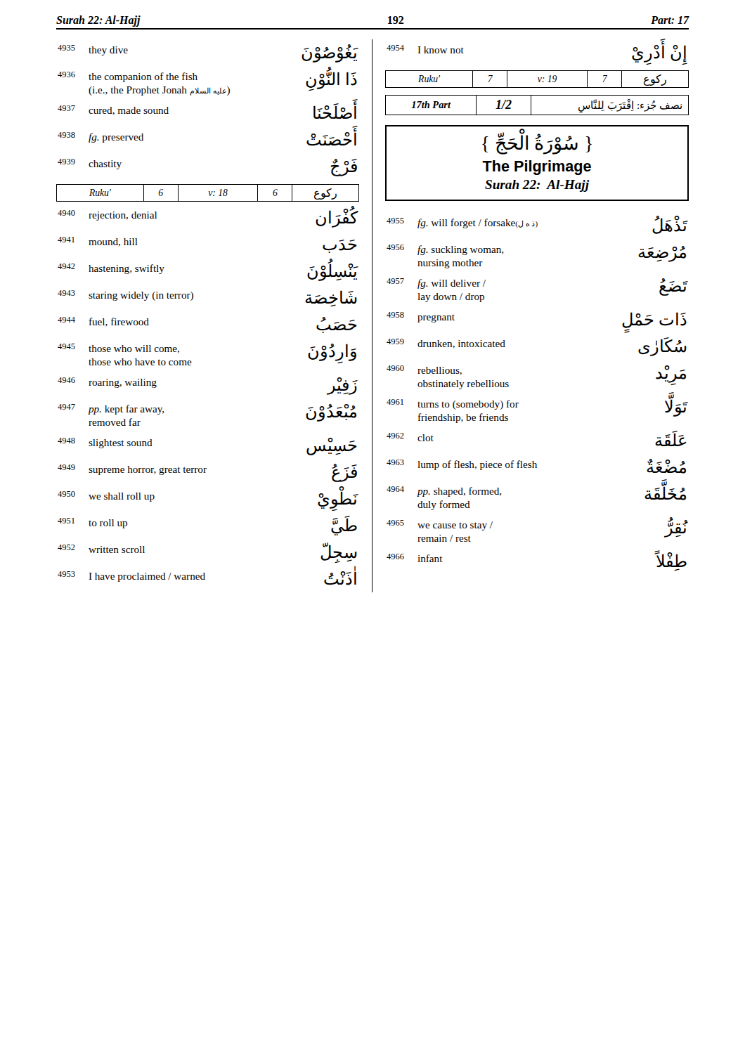Surah 22: Al-Hajj 192 Part: 17
| 4935 | they dive | يَغُوْصُوْنَ |
| 4936 | the companion of the fish (i.e., the Prophet Jonah عليه السلام ) | ذَا النُّوْنِ |
| 4937 | cured, made sound | أَصْلَحْنَا |
| 4938 | fg. preserved | أَحْصَنَتْ |
| 4939 | chastity | فَرْجٌ |
| Ruku' | 6 | v: 18 | 6 | رکوع |
| 4940 | rejection, denial | كُفْرَان |
| 4941 | mound, hill | حَدَب |
| 4942 | hastening, swiftly | يَنْسِلُوْنَ |
| 4943 | staring widely (in terror) | شَاخِصَة |
| 4944 | fuel, firewood | حَصَبُ |
| 4945 | those who will come, those who have to come | وَارِدُوْنَ |
| 4946 | roaring, wailing | زَفِيْر |
| 4947 | pp. kept far away, removed far | مُبْعَدُوْنَ |
| 4948 | slightest sound | حَسِيْس |
| 4949 | supreme horror, great terror | فَزَعُ |
| 4950 | we shall roll up | نَطْوِيْ |
| 4951 | to roll up | طَيَّ |
| 4952 | written scroll | سِجِلّ |
| 4953 | I have proclaimed / warned | اٰذَنْتُ |
| 4954 | I know not | إِنْ أَدْرِيْ |
| Ruku' | 7 | v: 19 | 7 | رکوع |
| 17th Part | 1/2 | نصف جُزء: اِقْتَرَبَ لِلنَّاسِ |
{ سُوْرَةُ الْحَجِّ }
The Pilgrimage
Surah 22: Al-Hajj
| 4955 | fg. will forget / forsake (ذ ه ل) | تَذْهَلُ |
| 4956 | fg. suckling woman, nursing mother | مُرْضِعَة |
| 4957 | fg. will deliver / lay down / drop | تَضَعُ |
| 4958 | pregnant | ذَات حَمْلٍ |
| 4959 | drunken, intoxicated | سُكَارٰى |
| 4960 | rebellious, obstinately rebellious | مَرِيْد |
| 4961 | turns to (somebody) for friendship, be friends | تَوَلَّا |
| 4962 | clot | عَلَقَة |
| 4963 | lump of flesh, piece of flesh | مُضْغَةٌ |
| 4964 | pp. shaped, formed, duly formed | مُخَلَّقَة |
| 4965 | we cause to stay / remain / rest | نُقِرُّ |
| 4966 | infant | طِفْلاً |